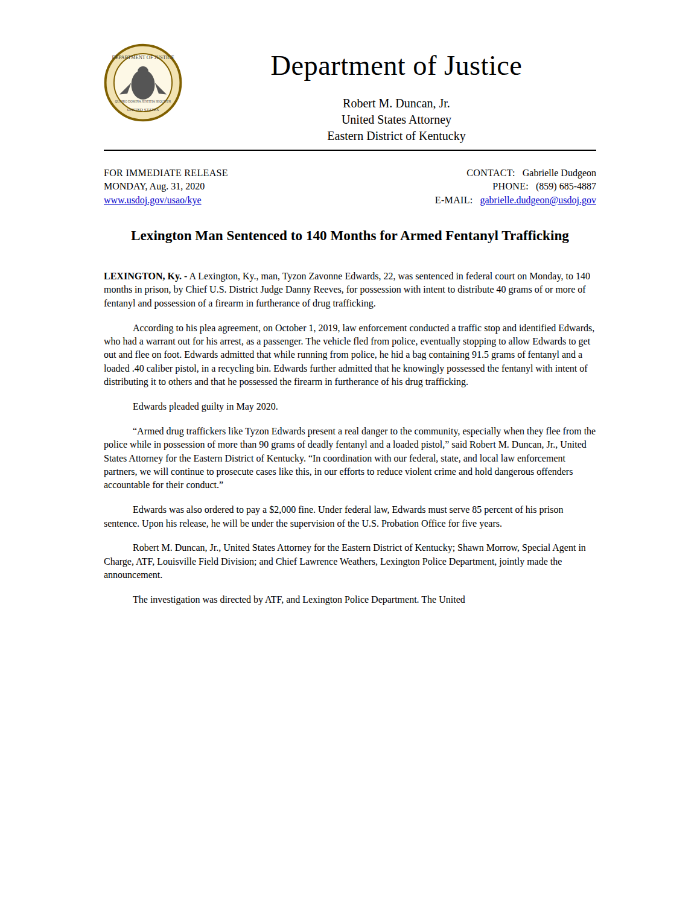Department of Justice
Robert M. Duncan, Jr.
United States Attorney
Eastern District of Kentucky
| FOR IMMEDIATE RELEASE | CONTACT: Gabrielle Dudgeon |
| MONDAY, Aug. 31, 2020 | PHONE: (859) 685-4887 |
| www.usdoj.gov/usao/kye | E-MAIL: gabrielle.dudgeon@usdoj.gov |
Lexington Man Sentenced to 140 Months for Armed Fentanyl Trafficking
LEXINGTON, Ky. - A Lexington, Ky., man, Tyzon Zavonne Edwards, 22, was sentenced in federal court on Monday, to 140 months in prison, by Chief U.S. District Judge Danny Reeves, for possession with intent to distribute 40 grams of or more of fentanyl and possession of a firearm in furtherance of drug trafficking.
According to his plea agreement, on October 1, 2019, law enforcement conducted a traffic stop and identified Edwards, who had a warrant out for his arrest, as a passenger. The vehicle fled from police, eventually stopping to allow Edwards to get out and flee on foot. Edwards admitted that while running from police, he hid a bag containing 91.5 grams of fentanyl and a loaded .40 caliber pistol, in a recycling bin. Edwards further admitted that he knowingly possessed the fentanyl with intent of distributing it to others and that he possessed the firearm in furtherance of his drug trafficking.
Edwards pleaded guilty in May 2020.
“Armed drug traffickers like Tyzon Edwards present a real danger to the community, especially when they flee from the police while in possession of more than 90 grams of deadly fentanyl and a loaded pistol,” said Robert M. Duncan, Jr., United States Attorney for the Eastern District of Kentucky. “In coordination with our federal, state, and local law enforcement partners, we will continue to prosecute cases like this, in our efforts to reduce violent crime and hold dangerous offenders accountable for their conduct.”
Edwards was also ordered to pay a $2,000 fine. Under federal law, Edwards must serve 85 percent of his prison sentence. Upon his release, he will be under the supervision of the U.S. Probation Office for five years.
Robert M. Duncan, Jr., United States Attorney for the Eastern District of Kentucky; Shawn Morrow, Special Agent in Charge, ATF, Louisville Field Division; and Chief Lawrence Weathers, Lexington Police Department, jointly made the announcement.
The investigation was directed by ATF, and Lexington Police Department. The United